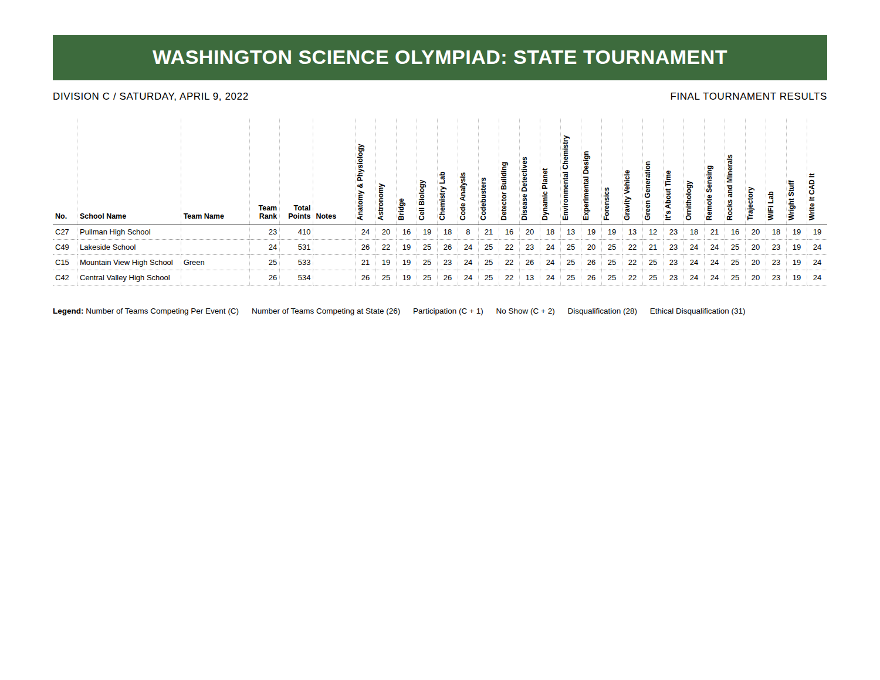WASHINGTON SCIENCE OLYMPIAD: STATE TOURNAMENT
DIVISION C / SATURDAY, APRIL 9, 2022
FINAL TOURNAMENT RESULTS
| No. | School Name | Team Name | Team Rank | Total Points | Notes | Anatomy & Physiology | Astronomy | Bridge | Cell Biology | Chemistry Lab | Code Analysis | Codebusters | Detector Building | Disease Detectives | Dynamic Planet | Environmental Chemistry | Experimental Design | Forensics | Gravity Vehicle | Green Generation | It's About Time | Ornithology | Remote Sensing | Rocks and Minerals | Trajectory | WiFi Lab | Wright Stuff | Write It CAD It |
| --- | --- | --- | --- | --- | --- | --- | --- | --- | --- | --- | --- | --- | --- | --- | --- | --- | --- | --- | --- | --- | --- | --- | --- | --- | --- | --- | --- | --- |
| C27 | Pullman High School | | 23 | 410 | | 24 | 20 | 16 | 19 | 18 | 8 | 21 | 16 | 20 | 18 | 13 | 19 | 19 | 13 | 12 | 23 | 18 | 21 | 16 | 20 | 18 | 19 | 19 |
| C49 | Lakeside School | | 24 | 531 | | 26 | 22 | 19 | 25 | 26 | 24 | 25 | 22 | 23 | 24 | 25 | 20 | 25 | 22 | 21 | 23 | 24 | 24 | 25 | 20 | 23 | 19 | 24 |
| C15 | Mountain View High School | Green | 25 | 533 | | 21 | 19 | 19 | 25 | 23 | 24 | 25 | 22 | 26 | 24 | 25 | 26 | 25 | 22 | 25 | 23 | 24 | 24 | 25 | 20 | 23 | 19 | 24 |
| C42 | Central Valley High School | | 26 | 534 | | 26 | 25 | 19 | 25 | 26 | 24 | 25 | 22 | 13 | 24 | 25 | 26 | 25 | 22 | 25 | 23 | 24 | 24 | 25 | 20 | 23 | 19 | 24 |
Legend: Number of Teams Competing Per Event (C) Number of Teams Competing at State (26) Participation (C + 1) No Show (C + 2) Disqualification (28) Ethical Disqualification (31)